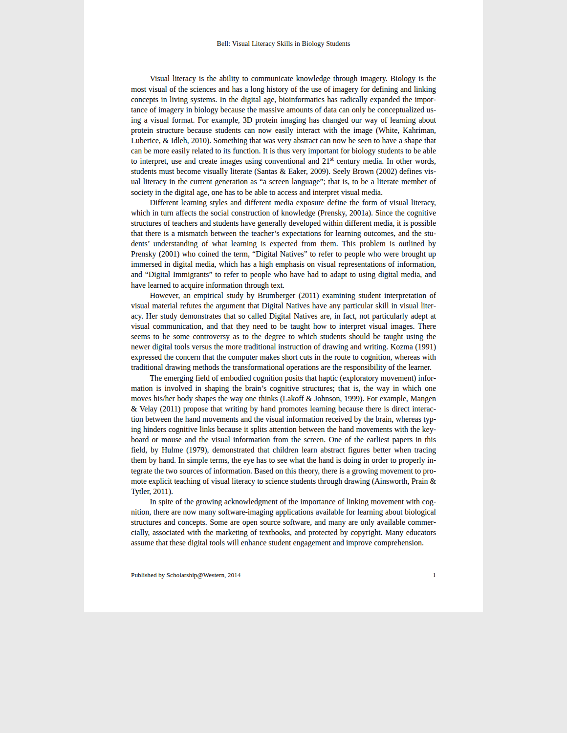Bell: Visual Literacy Skills in Biology Students
Visual literacy is the ability to communicate knowledge through imagery. Biology is the most visual of the sciences and has a long history of the use of imagery for defining and linking concepts in living systems. In the digital age, bioinformatics has radically expanded the importance of imagery in biology because the massive amounts of data can only be conceptualized using a visual format. For example, 3D protein imaging has changed our way of learning about protein structure because students can now easily interact with the image (White, Kahriman, Luberice, & Idleh, 2010). Something that was very abstract can now be seen to have a shape that can be more easily related to its function. It is thus very important for biology students to be able to interpret, use and create images using conventional and 21st century media. In other words, students must become visually literate (Santas & Eaker, 2009). Seely Brown (2002) defines visual literacy in the current generation as “a screen language”; that is, to be a literate member of society in the digital age, one has to be able to access and interpret visual media.
Different learning styles and different media exposure define the form of visual literacy, which in turn affects the social construction of knowledge (Prensky, 2001a). Since the cognitive structures of teachers and students have generally developed within different media, it is possible that there is a mismatch between the teacher’s expectations for learning outcomes, and the students’ understanding of what learning is expected from them. This problem is outlined by Prensky (2001) who coined the term, “Digital Natives” to refer to people who were brought up immersed in digital media, which has a high emphasis on visual representations of information, and “Digital Immigrants” to refer to people who have had to adapt to using digital media, and have learned to acquire information through text.
However, an empirical study by Brumberger (2011) examining student interpretation of visual material refutes the argument that Digital Natives have any particular skill in visual literacy. Her study demonstrates that so called Digital Natives are, in fact, not particularly adept at visual communication, and that they need to be taught how to interpret visual images. There seems to be some controversy as to the degree to which students should be taught using the newer digital tools versus the more traditional instruction of drawing and writing. Kozma (1991) expressed the concern that the computer makes short cuts in the route to cognition, whereas with traditional drawing methods the transformational operations are the responsibility of the learner.
The emerging field of embodied cognition posits that haptic (exploratory movement) information is involved in shaping the brain’s cognitive structures; that is, the way in which one moves his/her body shapes the way one thinks (Lakoff & Johnson, 1999). For example, Mangen & Velay (2011) propose that writing by hand promotes learning because there is direct interaction between the hand movements and the visual information received by the brain, whereas typing hinders cognitive links because it splits attention between the hand movements with the keyboard or mouse and the visual information from the screen. One of the earliest papers in this field, by Hulme (1979), demonstrated that children learn abstract figures better when tracing them by hand. In simple terms, the eye has to see what the hand is doing in order to properly integrate the two sources of information. Based on this theory, there is a growing movement to promote explicit teaching of visual literacy to science students through drawing (Ainsworth, Prain & Tytler, 2011).
In spite of the growing acknowledgment of the importance of linking movement with cognition, there are now many software-imaging applications available for learning about biological structures and concepts. Some are open source software, and many are only available commercially, associated with the marketing of textbooks, and protected by copyright. Many educators assume that these digital tools will enhance student engagement and improve comprehension.
Published by Scholarship@Western, 2014 1